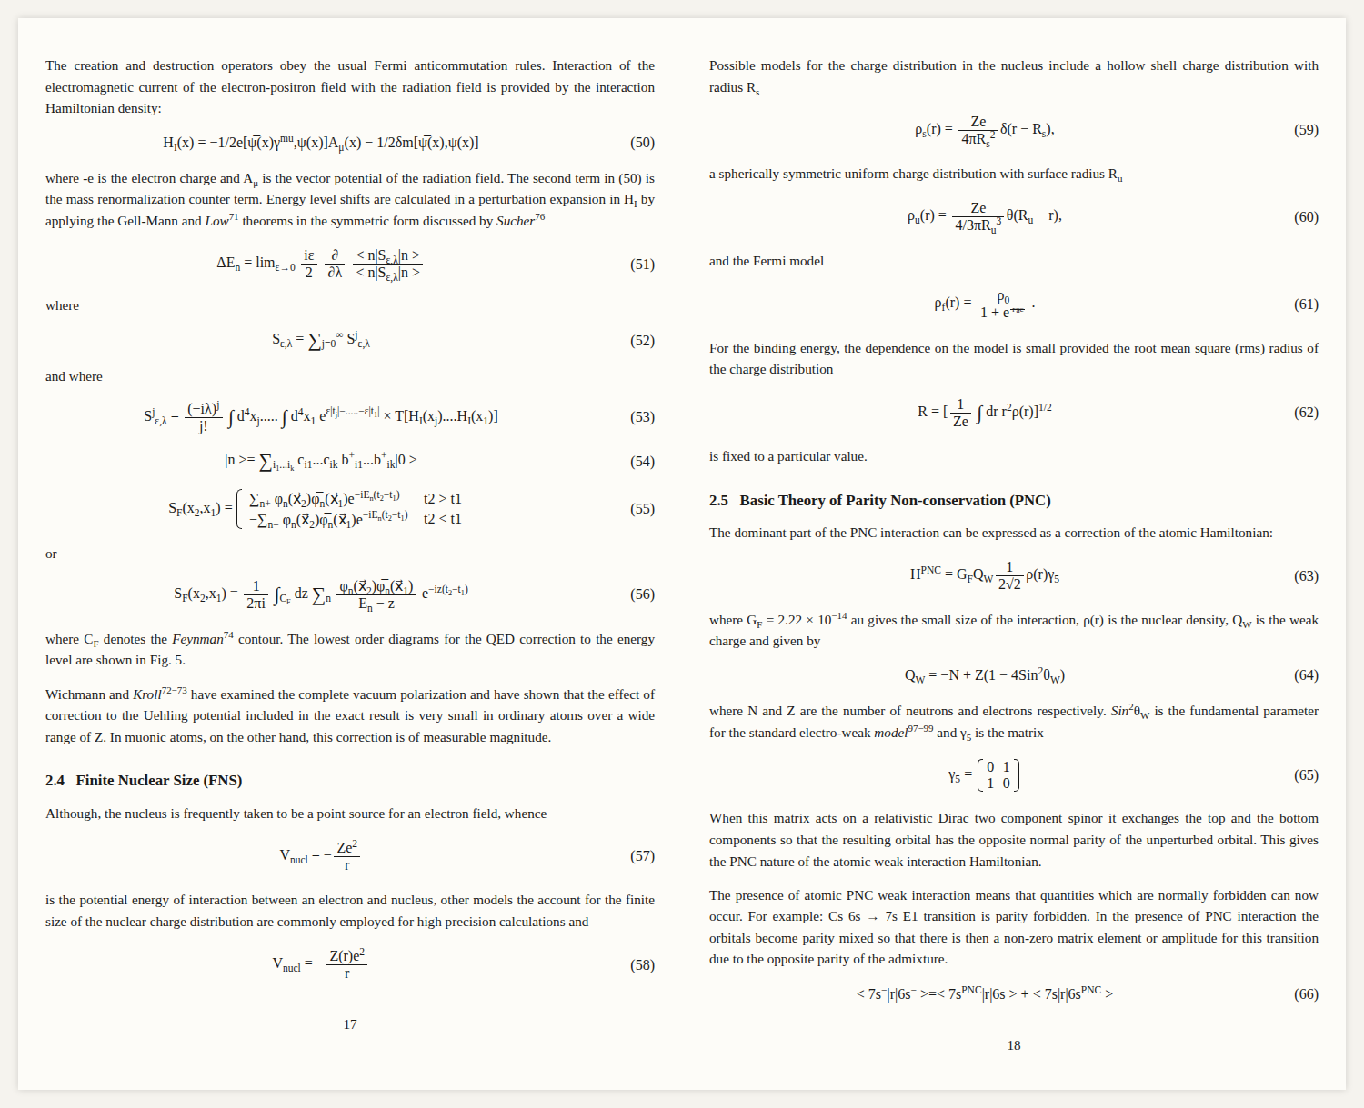The creation and destruction operators obey the usual Fermi anticommutation rules. Interaction of the electromagnetic current of the electron-positron field with the radiation field is provided by the interaction Hamiltonian density:
HI(x) = −1/2e[ψ̅(x)γmu,ψ(x)]Aμ(x) − 1/2δm[ψ̅(x),ψ(x)]
(50)
where -e is the electron charge and Aμ is the vector potential of the radiation field. The second term in (50) is the mass renormalization counter term. Energy level shifts are calculated in a perturbation expansion in HI by applying the Gell-Mann and Low71 theorems in the symmetric form discussed by Sucher76
ΔEn = limε→0 iε 2 ∂∂λ < n|Sε,λ|n >< n|Sε,λ|n >
(51)
where
Sε,λ = ∑j=0∞ Sjε,λ
(52)
and where
Sjε,λ = (−iλ)j j! ∫ d4xj..... ∫ d4x1 eε|tj|−.....−ε|t1| × T[HI(xj)....HI(x1)]
(53)
|n >= ∑i1...ik ci1...cik b+i1...b+ik|0 >
(54)
SF(x2,x1) =
| ∑ n+ φ n (x⃗ 2 )φ̅ n (x⃗ 1 )e −iE n (t 2 −t 1 ) | t2 > t1 |
| −∑ n− φ n (x⃗ 2 )φ̅ n (x⃗ 1 )e −iE n (t 2 −t 1 ) | t2 < t1 |
(55)
or
SF(x2,x1) = 12πi ∫CF dz ∑n φn(x⃗2)φ̅n(x⃗1) En − z e−iz(t2−t1)
(56)
where CF denotes the Feynman74 contour. The lowest order diagrams for the QED correction to the energy level are shown in Fig. 5.
Wichmann and Kroll72−73 have examined the complete vacuum polarization and have shown that the effect of correction to the Uehling potential included in the exact result is very small in ordinary atoms over a wide range of Z. In muonic atoms, on the other hand, this correction is of measurable magnitude.
2.4 Finite Nuclear Size (FNS)
Although, the nucleus is frequently taken to be a point source for an electron field, whence
Vnucl = −Ze2 r
(57)
is the potential energy of interaction between an electron and nucleus, other models the account for the finite size of the nuclear charge distribution are commonly employed for high precision calculations and
Vnucl = −Z(r)e2 r
(58)
17
Possible models for the charge distribution in the nucleus include a hollow shell charge distribution with radius Rs
ρs(r) = Ze 4πRs2δ(r − Rs),
(59)
a spherically symmetric uniform charge distribution with surface radius Ru
ρu(r) = Ze 4/3πRu3θ(Ru − r),
(60)
and the Fermi model
ρf(r) = ρ01 + er−c a.
(61)
For the binding energy, the dependence on the model is small provided the root mean square (rms) radius of the charge distribution
R = [1 Ze ∫ dr r2ρ(r)]1/2
(62)
is fixed to a particular value.
2.5 Basic Theory of Parity Non-conservation (PNC)
The dominant part of the PNC interaction can be expressed as a correction of the atomic Hamiltonian:
HPNC = GFQW12√2ρ(r)γ5
(63)
where GF = 2.22 × 10−14 au gives the small size of the interaction, ρ(r) is the nuclear density, QW is the weak charge and given by
QW = −N + Z(1 − 4Sin2θW)
(64)
where N and Z are the number of neutrons and electrons respectively. Sin2θW is the fundamental parameter for the standard electro-weak model97−99 and γ5 is the matrix
γ5 =
| 0 | 1 |
| 1 | 0 |
(65)
When this matrix acts on a relativistic Dirac two component spinor it exchanges the top and the bottom components so that the resulting orbital has the opposite normal parity of the unperturbed orbital. This gives the PNC nature of the atomic weak interaction Hamiltonian.
The presence of atomic PNC weak interaction means that quantities which are normally forbidden can now occur. For example: Cs 6s → 7s E1 transition is parity forbidden. In the presence of PNC interaction the orbitals become parity mixed so that there is then a non-zero matrix element or amplitude for this transition due to the opposite parity of the admixture.
< 7s−|r|6s− >=< 7sPNC|r|6s > + < 7s|r|6sPNC >
(66)
18